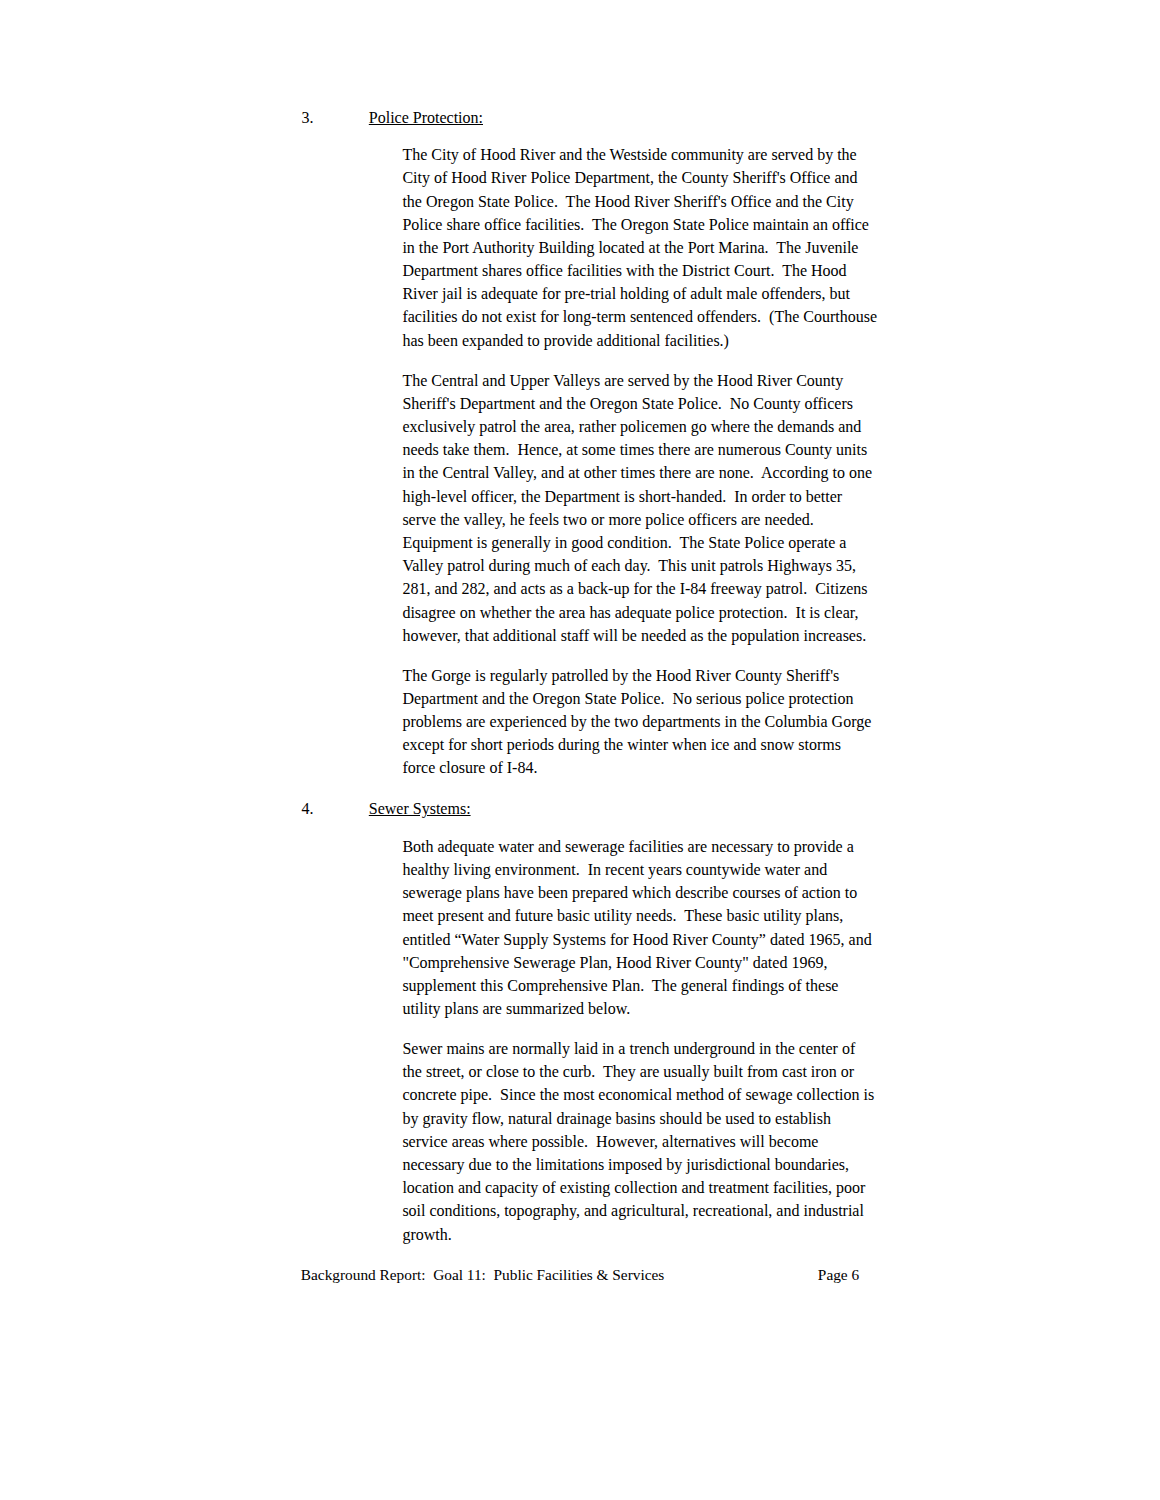3.
Police Protection:
The City of Hood River and the Westside community are served by the City of Hood River Police Department, the County Sheriff's Office and the Oregon State Police. The Hood River Sheriff's Office and the City Police share office facilities. The Oregon State Police maintain an office in the Port Authority Building located at the Port Marina. The Juvenile Department shares office facilities with the District Court. The Hood River jail is adequate for pre-trial holding of adult male offenders, but facilities do not exist for long-term sentenced offenders. (The Courthouse has been expanded to provide additional facilities.)
The Central and Upper Valleys are served by the Hood River County Sheriff's Department and the Oregon State Police. No County officers exclusively patrol the area, rather policemen go where the demands and needs take them. Hence, at some times there are numerous County units in the Central Valley, and at other times there are none. According to one high-level officer, the Department is short-handed. In order to better serve the valley, he feels two or more police officers are needed. Equipment is generally in good condition. The State Police operate a Valley patrol during much of each day. This unit patrols Highways 35, 281, and 282, and acts as a back-up for the I-84 freeway patrol. Citizens disagree on whether the area has adequate police protection. It is clear, however, that additional staff will be needed as the population increases.
The Gorge is regularly patrolled by the Hood River County Sheriff's Department and the Oregon State Police. No serious police protection problems are experienced by the two departments in the Columbia Gorge except for short periods during the winter when ice and snow storms force closure of I-84.
4.
Sewer Systems:
Both adequate water and sewerage facilities are necessary to provide a healthy living environment. In recent years countywide water and sewerage plans have been prepared which describe courses of action to meet present and future basic utility needs. These basic utility plans, entitled “Water Supply Systems for Hood River County” dated 1965, and "Comprehensive Sewerage Plan, Hood River County" dated 1969, supplement this Comprehensive Plan. The general findings of these utility plans are summarized below.
Sewer mains are normally laid in a trench underground in the center of the street, or close to the curb. They are usually built from cast iron or concrete pipe. Since the most economical method of sewage collection is by gravity flow, natural drainage basins should be used to establish service areas where possible. However, alternatives will become necessary due to the limitations imposed by jurisdictional boundaries, location and capacity of existing collection and treatment facilities, poor soil conditions, topography, and agricultural, recreational, and industrial growth.
Background Report: Goal 11: Public Facilities & Services Page 6